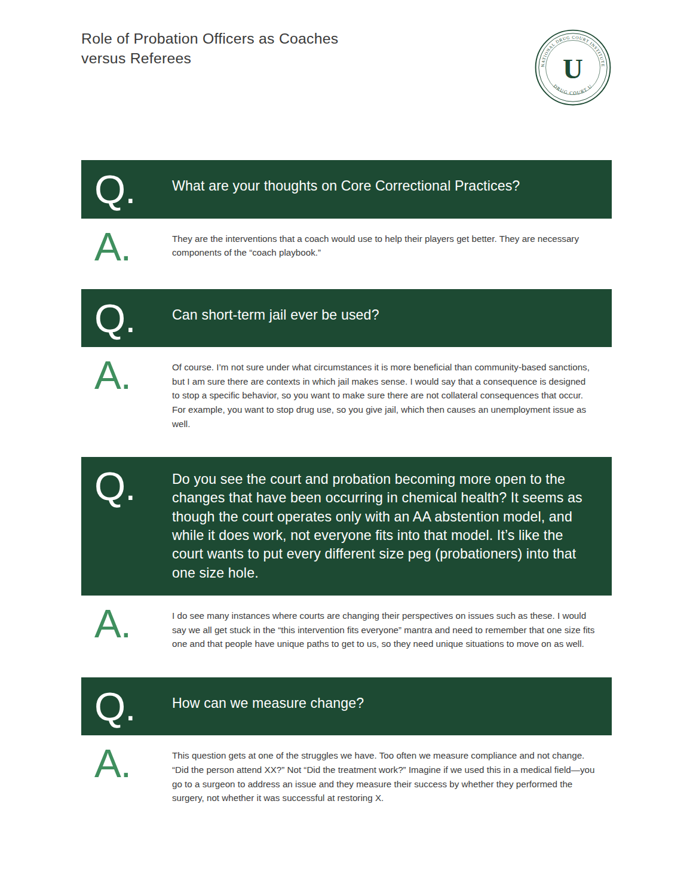Role of Probation Officers as Coaches
versus Referees
NATIONAL DRUG COURT INSTITUTE DRUG COURT U U
Q.
What are your thoughts on Core Correctional Practices?
A.
They are the interventions that a coach would use to help their players get better. They are necessary components of the “coach playbook.”
Q.
Can short-term jail ever be used?
A.
Of course. I’m not sure under what circumstances it is more beneficial than community-based sanctions, but I am sure there are contexts in which jail makes sense. I would say that a consequence is designed to stop a specific behavior, so you want to make sure there are not collateral consequences that occur. For example, you want to stop drug use, so you give jail, which then causes an unemployment issue as well.
Q.
Do you see the court and probation becoming more open to the changes that have been occurring in chemical health? It seems as though the court operates only with an AA abstention model, and while it does work, not everyone fits into that model. It’s like the court wants to put every different size peg (probationers) into that one size hole.
A.
I do see many instances where courts are changing their perspectives on issues such as these. I would say we all get stuck in the “this intervention fits everyone” mantra and need to remember that one size fits one and that people have unique paths to get to us, so they need unique situations to move on as well.
Q.
How can we measure change?
A.
This question gets at one of the struggles we have. Too often we measure compliance and not change. “Did the person attend XX?” Not “Did the treatment work?” Imagine if we used this in a medical field—you go to a surgeon to address an issue and they measure their success by whether they performed the surgery, not whether it was successful at restoring X.